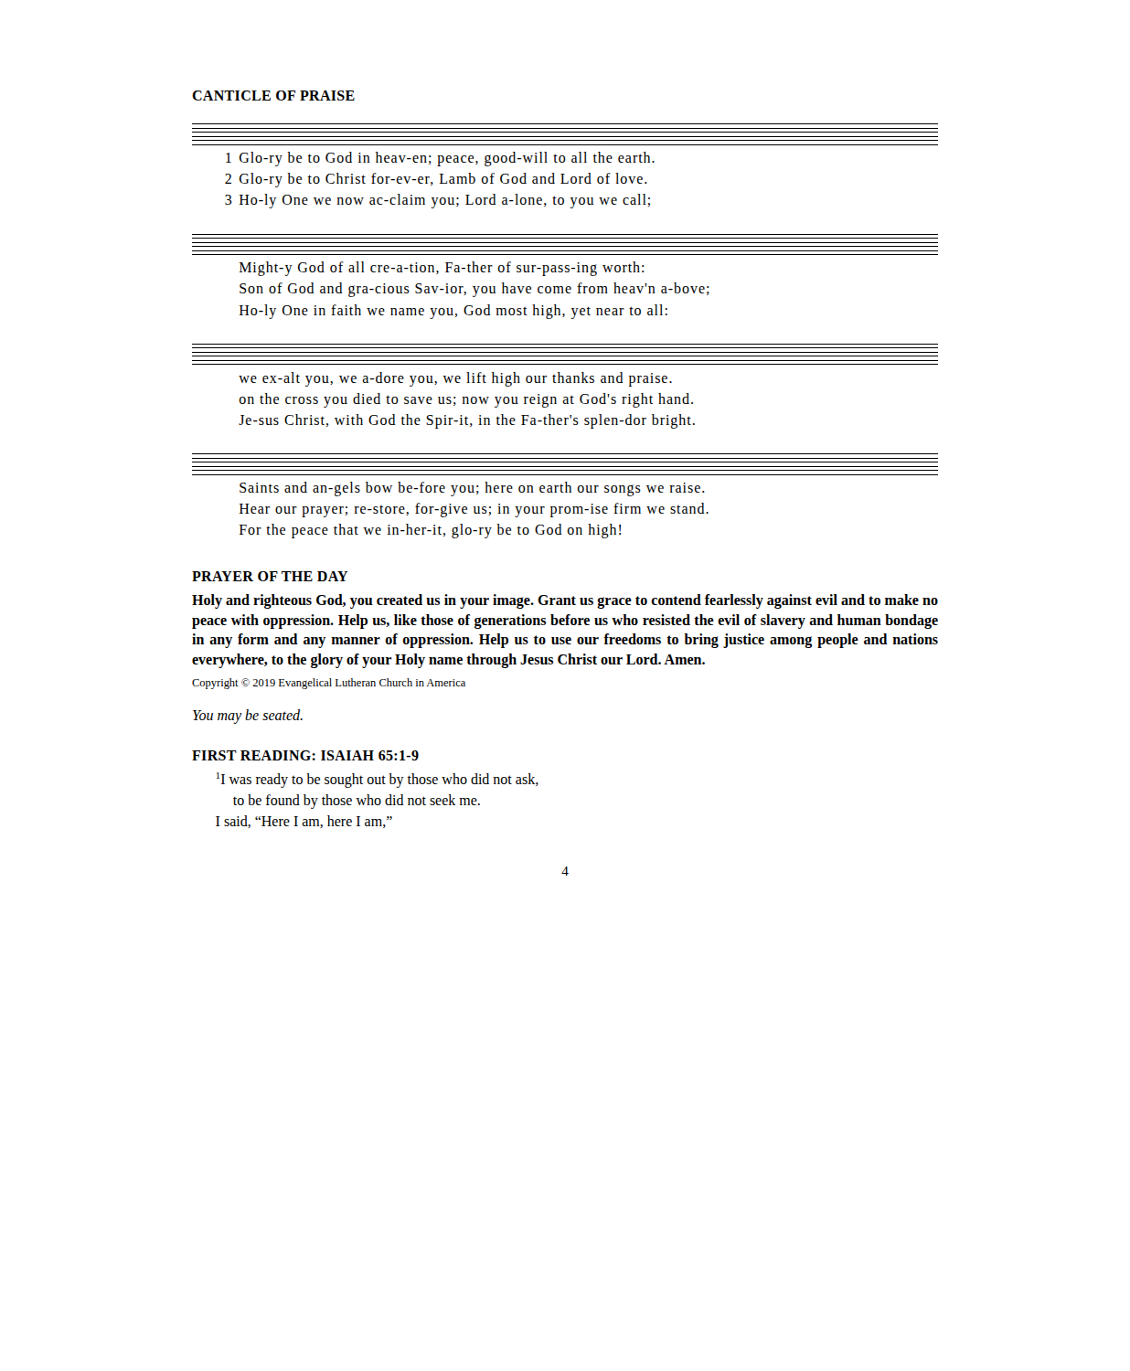Canticle of Praise
1 Glo-ry be to God in heav-en; peace, good-will to all the earth.
2 Glo-ry be to Christ for-ev-er, Lamb of God and Lord of love.
3 Ho-ly One we now ac-claim you; Lord a-lone, to you we call;
Might-y God of all cre-a-tion, Fa-ther of sur-pass-ing worth:
Son of God and gra-cious Sav-ior, you have come from heav'n a-bove;
Ho-ly One in faith we name you, God most high, yet near to all:
we ex-alt you, we a-dore you, we lift high our thanks and praise.
on the cross you died to save us; now you reign at God's right hand.
Je-sus Christ, with God the Spir-it, in the Fa-ther's splen-dor bright.
Saints and an-gels bow be-fore you; here on earth our songs we raise.
Hear our prayer; re-store, for-give us; in your prom-ise firm we stand.
For the peace that we in-her-it, glo-ry be to God on high!
Prayer of the Day
Holy and righteous God, you created us in your image. Grant us grace to contend fearlessly against evil and to make no peace with oppression. Help us, like those of generations before us who resisted the evil of slavery and human bondage in any form and any manner of oppression. Help us to use our freedoms to bring justice among people and nations everywhere, to the glory of your Holy name through Jesus Christ our Lord. Amen.
Copyright © 2019 Evangelical Lutheran Church in America
You may be seated.
First Reading: Isaiah 65:1-9
1I was ready to be sought out by those who did not ask,
to be found by those who did not seek me.
I said, “Here I am, here I am,”
4